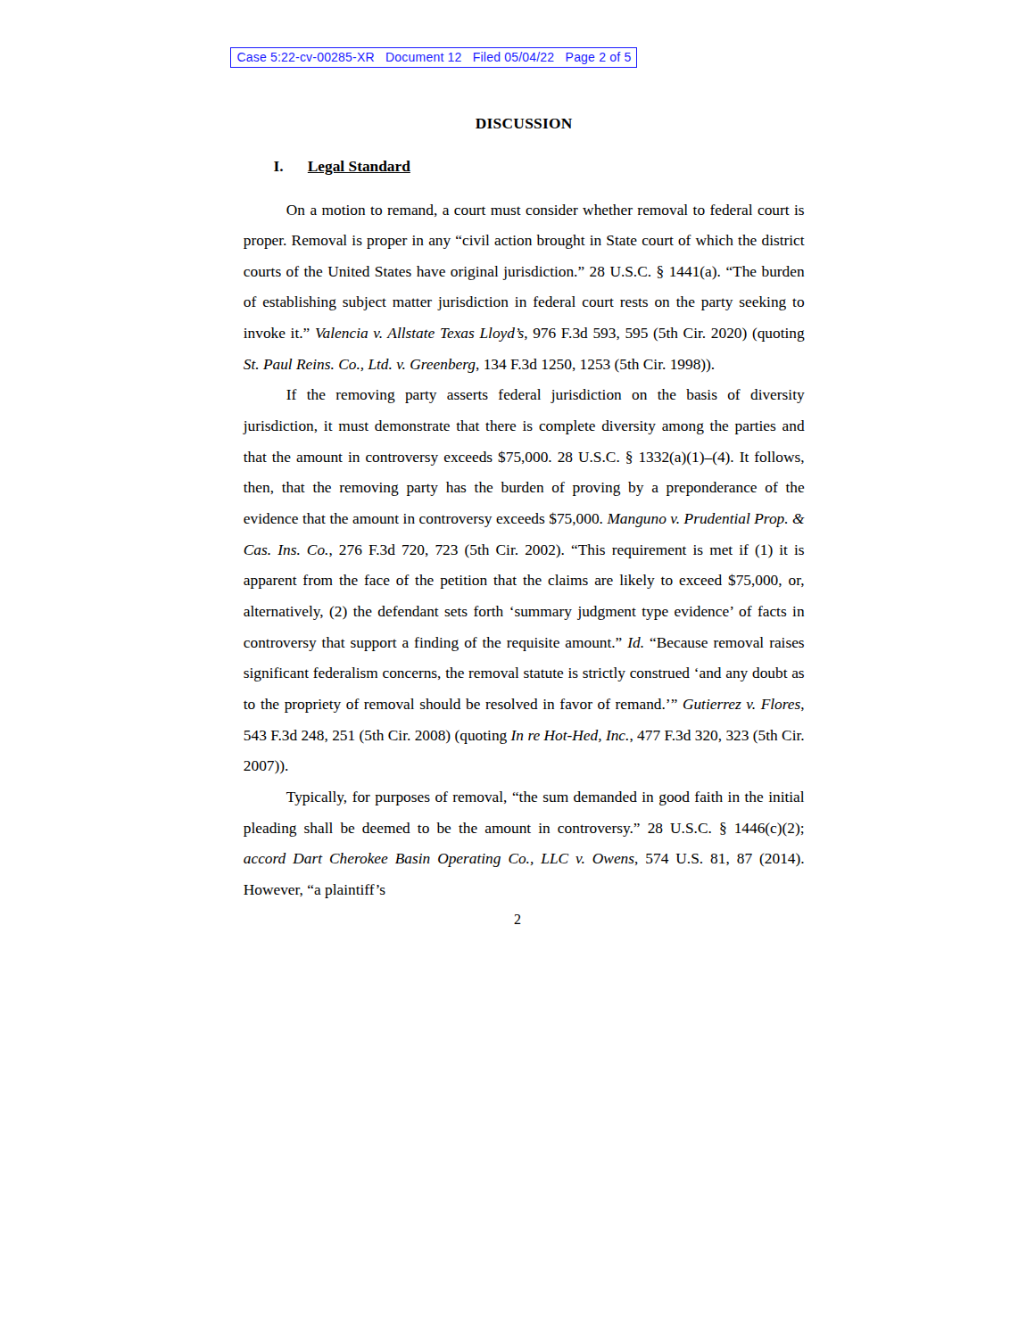Case 5:22-cv-00285-XR Document 12 Filed 05/04/22 Page 2 of 5
DISCUSSION
I.
Legal Standard
On a motion to remand, a court must consider whether removal to federal court is proper. Removal is proper in any “civil action brought in State court of which the district courts of the United States have original jurisdiction.” 28 U.S.C. § 1441(a). “The burden of establishing subject matter jurisdiction in federal court rests on the party seeking to invoke it.” Valencia v. Allstate Texas Lloyd’s, 976 F.3d 593, 595 (5th Cir. 2020) (quoting St. Paul Reins. Co., Ltd. v. Greenberg, 134 F.3d 1250, 1253 (5th Cir. 1998)).
If the removing party asserts federal jurisdiction on the basis of diversity jurisdiction, it must demonstrate that there is complete diversity among the parties and that the amount in controversy exceeds $75,000. 28 U.S.C. § 1332(a)(1)–(4). It follows, then, that the removing party has the burden of proving by a preponderance of the evidence that the amount in controversy exceeds $75,000. Manguno v. Prudential Prop. & Cas. Ins. Co., 276 F.3d 720, 723 (5th Cir. 2002). “This requirement is met if (1) it is apparent from the face of the petition that the claims are likely to exceed $75,000, or, alternatively, (2) the defendant sets forth ‘summary judgment type evidence’ of facts in controversy that support a finding of the requisite amount.” Id. “Because removal raises significant federalism concerns, the removal statute is strictly construed ‘and any doubt as to the propriety of removal should be resolved in favor of remand.’” Gutierrez v. Flores, 543 F.3d 248, 251 (5th Cir. 2008) (quoting In re Hot-Hed, Inc., 477 F.3d 320, 323 (5th Cir. 2007)).
Typically, for purposes of removal, “the sum demanded in good faith in the initial pleading shall be deemed to be the amount in controversy.” 28 U.S.C. § 1446(c)(2); accord Dart Cherokee Basin Operating Co., LLC v. Owens, 574 U.S. 81, 87 (2014). However, “a plaintiff’s
2